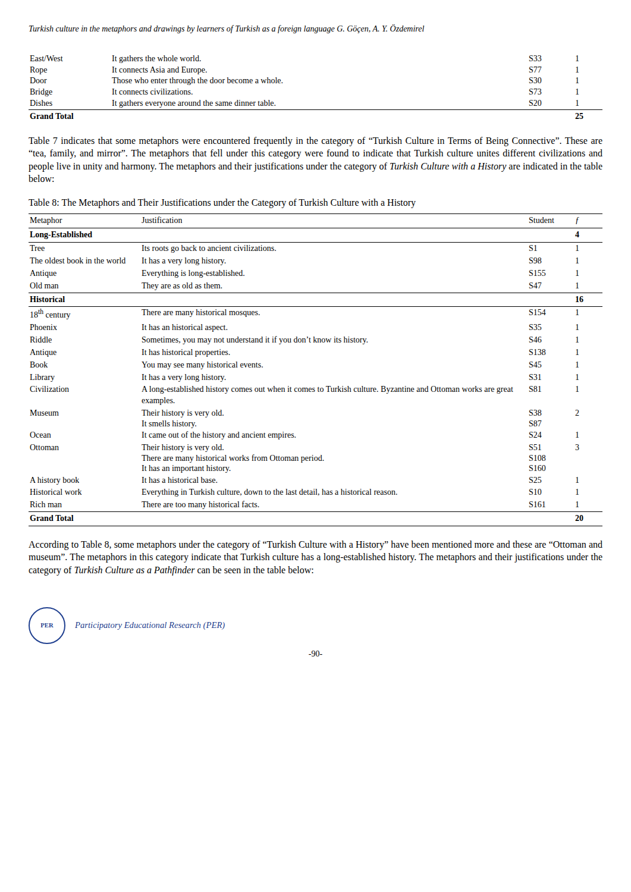Turkish culture in the metaphors and drawings by learners of Turkish as a foreign language G. Göçen, A. Y. Özdemirel
| East/West | It gathers the whole world. | S33 | 1 |
| Rope | It connects Asia and Europe. | S77 | 1 |
| Door | Those who enter through the door become a whole. | S30 | 1 |
| Bridge | It connects civilizations. | S73 | 1 |
| Dishes | It gathers everyone around the same dinner table. | S20 | 1 |
| Grand Total | 25 |
Table 7 indicates that some metaphors were encountered frequently in the category of “Turkish Culture in Terms of Being Connective”. These are “tea, family, and mirror”. The metaphors that fell under this category were found to indicate that Turkish culture unites different civilizations and people live in unity and harmony. The metaphors and their justifications under the category of Turkish Culture with a History are indicated in the table below:
Table 8: The Metaphors and Their Justifications under the Category of Turkish Culture with a History
| Metaphor | Justification | Student | ƒ |
| --- | --- | --- | --- |
| Long-Established | 4 |
| Tree | Its roots go back to ancient civilizations. | S1 | 1 |
| The oldest book in the world | It has a very long history. | S98 | 1 |
| Antique | Everything is long-established. | S155 | 1 |
| Old man | They are as old as them. | S47 | 1 |
| Historical | 16 |
| 18 th century | There are many historical mosques. | S154 | 1 |
| Phoenix | It has an historical aspect. | S35 | 1 |
| Riddle | Sometimes, you may not understand it if you don’t know its history. | S46 | 1 |
| Antique | It has historical properties. | S138 | 1 |
| Book | You may see many historical events. | S45 | 1 |
| Library | It has a very long history. | S31 | 1 |
| Civilization | A long-established history comes out when it comes to Turkish culture. Byzantine and Ottoman works are great examples. | S81 | 1 |
| Museum | Their history is very old. It smells history. | S38 S87 | 2 |
| Ocean | It came out of the history and ancient empires. | S24 | 1 |
| Ottoman | Their history is very old. There are many historical works from Ottoman period. It has an important history. | S51 S108 S160 | 3 |
| A history book | It has a historical base. | S25 | 1 |
| Historical work | Everything in Turkish culture, down to the last detail, has a historical reason. | S10 | 1 |
| Rich man | There are too many historical facts. | S161 | 1 |
| Grand Total | 20 |
According to Table 8, some metaphors under the category of “Turkish Culture with a History” have been mentioned more and these are “Ottoman and museum”. The metaphors in this category indicate that Turkish culture has a long-established history. The metaphors and their justifications under the category of Turkish Culture as a Pathfinder can be seen in the table below:
PER
Participatory Educational Research (PER)
-90-